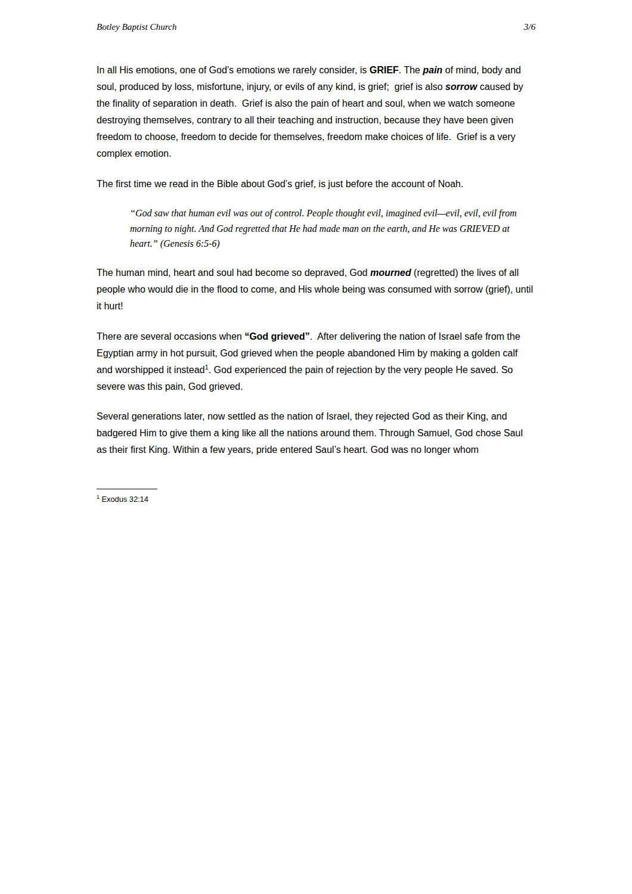Botley Baptist Church 3/6
In all His emotions, one of God’s emotions we rarely consider, is GRIEF. The pain of mind, body and soul, produced by loss, misfortune, injury, or evils of any kind, is grief; grief is also sorrow caused by the finality of separation in death. Grief is also the pain of heart and soul, when we watch someone destroying themselves, contrary to all their teaching and instruction, because they have been given freedom to choose, freedom to decide for themselves, freedom make choices of life. Grief is a very complex emotion.
The first time we read in the Bible about God’s grief, is just before the account of Noah.
“God saw that human evil was out of control. People thought evil, imagined evil—evil, evil, evil from morning to night. And God regretted that He had made man on the earth, and He was GRIEVED at heart.” (Genesis 6:5-6)
The human mind, heart and soul had become so depraved, God mourned (regretted) the lives of all people who would die in the flood to come, and His whole being was consumed with sorrow (grief), until it hurt!
There are several occasions when “God grieved”. After delivering the nation of Israel safe from the Egyptian army in hot pursuit, God grieved when the people abandoned Him by making a golden calf and worshipped it instead1. God experienced the pain of rejection by the very people He saved. So severe was this pain, God grieved.
Several generations later, now settled as the nation of Israel, they rejected God as their King, and badgered Him to give them a king like all the nations around them. Through Samuel, God chose Saul as their first King. Within a few years, pride entered Saul’s heart. God was no longer whom
1 Exodus 32:14